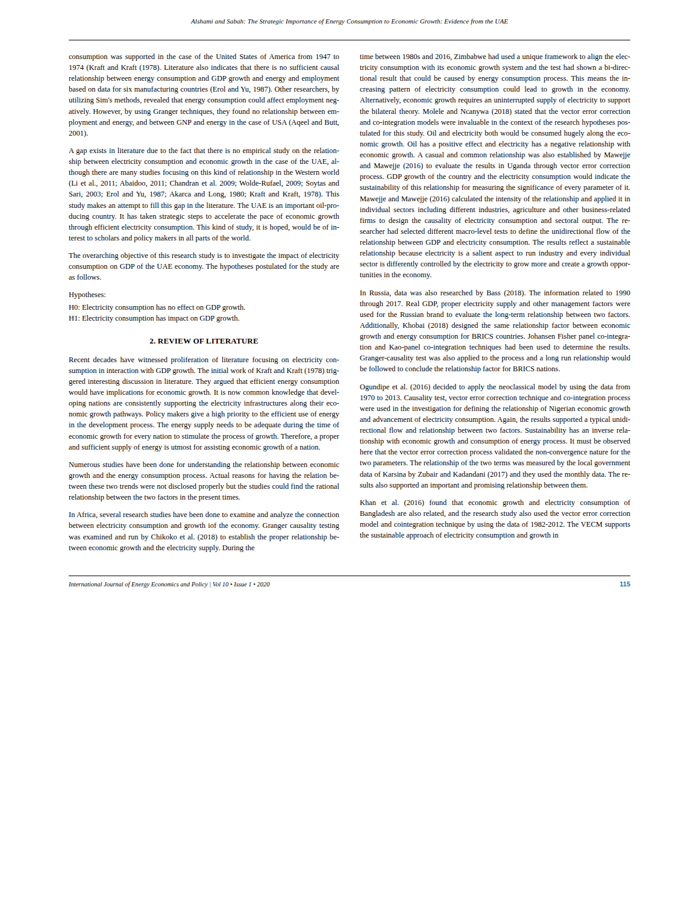Alshami and Sabah: The Strategic Importance of Energy Consumption to Economic Growth: Evidence from the UAE
consumption was supported in the case of the United States of America from 1947 to 1974 (Kraft and Kraft (1978). Literature also indicates that there is no sufficient causal relationship between energy consumption and GDP growth and energy and employment based on data for six manufacturing countries (Erol and Yu, 1987). Other researchers, by utilizing Sim's methods, revealed that energy consumption could affect employment negatively. However, by using Granger techniques, they found no relationship between employment and energy, and between GNP and energy in the case of USA (Aqeel and Butt, 2001).
A gap exists in literature due to the fact that there is no empirical study on the relationship between electricity consumption and economic growth in the case of the UAE, although there are many studies focusing on this kind of relationship in the Western world (Li et al., 2011; Abaidoo, 2011; Chandran et al. 2009; Wolde-Rufael, 2009; Soytas and Sari, 2003; Erol and Yu, 1987; Akarca and Long, 1980; Kraft and Kraft, 1978). This study makes an attempt to fill this gap in the literature. The UAE is an important oil-producing country. It has taken strategic steps to accelerate the pace of economic growth through efficient electricity consumption. This kind of study, it is hoped, would be of interest to scholars and policy makers in all parts of the world.
The overarching objective of this research study is to investigate the impact of electricity consumption on GDP of the UAE economy. The hypotheses postulated for the study are as follows.
Hypotheses:
H0: Electricity consumption has no effect on GDP growth.
H1: Electricity consumption has impact on GDP growth.
2. REVIEW OF LITERATURE
Recent decades have witnessed proliferation of literature focusing on electricity consumption in interaction with GDP growth. The initial work of Kraft and Kraft (1978) triggered interesting discussion in literature. They argued that efficient energy consumption would have implications for economic growth. It is now common knowledge that developing nations are consistently supporting the electricity infrastructures along their economic growth pathways. Policy makers give a high priority to the efficient use of energy in the development process. The energy supply needs to be adequate during the time of economic growth for every nation to stimulate the process of growth. Therefore, a proper and sufficient supply of energy is utmost for assisting economic growth of a nation.
Numerous studies have been done for understanding the relationship between economic growth and the energy consumption process. Actual reasons for having the relation between these two trends were not disclosed properly but the studies could find the rational relationship between the two factors in the present times.
In Africa, several research studies have been done to examine and analyze the connection between electricity consumption and growth iof the economy. Granger causality testing was examined and run by Chikoko et al. (2018) to establish the proper relationship between economic growth and the electricity supply. During the
time between 1980s and 2016, Zimbabwe had used a unique framework to align the electricity consumption with its economic growth system and the test had shown a bi-directional result that could be caused by energy consumption process. This means the increasing pattern of electricity consumption could lead to growth in the economy. Alternatively, economic growth requires an uninterrupted supply of electricity to support the bilateral theory. Molele and Ncanywa (2018) stated that the vector error correction and co-integration models were invaluable in the context of the research hypotheses postulated for this study. Oil and electricity both would be consumed hugely along the economic growth. Oil has a positive effect and electricity has a negative relationship with economic growth. A casual and common relationship was also established by Mawejje and Mawejje (2016) to evaluate the results in Uganda through vector error correction process. GDP growth of the country and the electricity consumption would indicate the sustainability of this relationship for measuring the significance of every parameter of it. Mawejje and Mawejje (2016) calculated the intensity of the relationship and applied it in individual sectors including different industries, agriculture and other business-related firms to design the causality of electricity consumption and sectoral output. The researcher had selected different macro-level tests to define the unidirectional flow of the relationship between GDP and electricity consumption. The results reflect a sustainable relationship because electricity is a salient aspect to run industry and every individual sector is differently controlled by the electricity to grow more and create a growth opportunities in the economy.
In Russia, data was also researched by Bass (2018). The information related to 1990 through 2017. Real GDP, proper electricity supply and other management factors were used for the Russian brand to evaluate the long-term relationship between two factors. Additionally, Khobai (2018) designed the same relationship factor between economic growth and energy consumption for BRICS countries. Johansen Fisher panel co-integration and Kao-panel co-integration techniques had been used to determine the results. Granger-causality test was also applied to the process and a long run relationship would be followed to conclude the relationship factor for BRICS nations.
Ogundipe et al. (2016) decided to apply the neoclassical model by using the data from 1970 to 2013. Causality test, vector error correction technique and co-integration process were used in the investigation for defining the relationship of Nigerian economic growth and advancement of electricity consumption. Again, the results supported a typical unidirectional flow and relationship between two factors. Sustainability has an inverse relationship with economic growth and consumption of energy process. It must be observed here that the vector error correction process validated the non-convergence nature for the two parameters. The relationship of the two terms was measured by the local government data of Karsina by Zubair and Kadandani (2017) and they used the monthly data. The results also supported an important and promising relationship between them.
Khan et al. (2016) found that economic growth and electricity consumption of Bangladesh are also related, and the research study also used the vector error correction model and cointegration technique by using the data of 1982-2012. The VECM supports the sustainable approach of electricity consumption and growth in
International Journal of Energy Economics and Policy | Vol 10 • Issue 1 • 2020 115